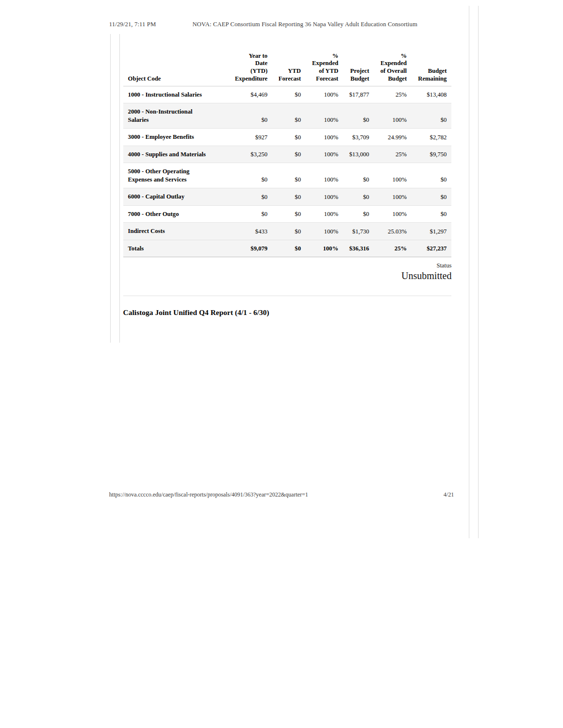11/29/21, 7:11 PM
NOVA: CAEP Consortium Fiscal Reporting 36 Napa Valley Adult Education Consortium
| Object Code | Year to Date (YTD) Expenditure | YTD Forecast | % Expended of YTD Forecast | Project Budget | % Expended of Overall Budget | Budget Remaining |
| --- | --- | --- | --- | --- | --- | --- |
| 1000 - Instructional Salaries | $4,469 | $0 | 100% | $17,877 | 25% | $13,408 |
| 2000 - Non-Instructional Salaries | $0 | $0 | 100% | $0 | 100% | $0 |
| 3000 - Employee Benefits | $927 | $0 | 100% | $3,709 | 24.99% | $2,782 |
| 4000 - Supplies and Materials | $3,250 | $0 | 100% | $13,000 | 25% | $9,750 |
| 5000 - Other Operating Expenses and Services | $0 | $0 | 100% | $0 | 100% | $0 |
| 6000 - Capital Outlay | $0 | $0 | 100% | $0 | 100% | $0 |
| 7000 - Other Outgo | $0 | $0 | 100% | $0 | 100% | $0 |
| Indirect Costs | $433 | $0 | 100% | $1,730 | 25.03% | $1,297 |
| Totals | $9,079 | $0 | 100% | $36,316 | 25% | $27,237 |
Status
Unsubmitted
Calistoga Joint Unified Q4 Report (4/1 - 6/30)
https://nova.cccco.edu/caep/fiscal-reports/proposals/4091/363?year=2022&quarter=1
4/21